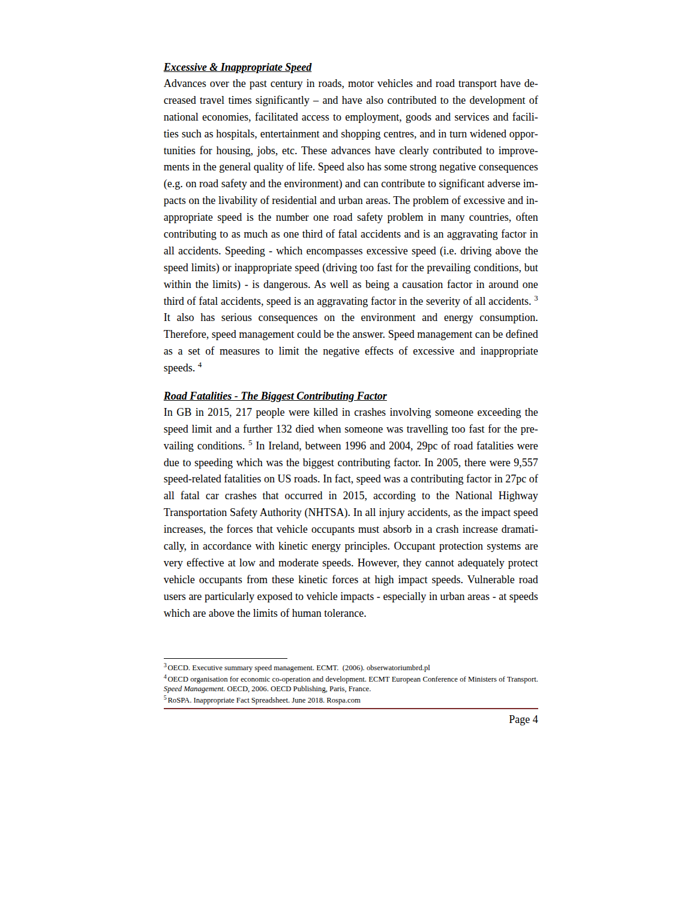Excessive & Inappropriate Speed
Advances over the past century in roads, motor vehicles and road transport have decreased travel times significantly – and have also contributed to the development of national economies, facilitated access to employment, goods and services and facilities such as hospitals, entertainment and shopping centres, and in turn widened opportunities for housing, jobs, etc. These advances have clearly contributed to improvements in the general quality of life. Speed also has some strong negative consequences (e.g. on road safety and the environment) and can contribute to significant adverse impacts on the livability of residential and urban areas. The problem of excessive and inappropriate speed is the number one road safety problem in many countries, often contributing to as much as one third of fatal accidents and is an aggravating factor in all accidents. Speeding - which encompasses excessive speed (i.e. driving above the speed limits) or inappropriate speed (driving too fast for the prevailing conditions, but within the limits) - is dangerous. As well as being a causation factor in around one third of fatal accidents, speed is an aggravating factor in the severity of all accidents. 3 It also has serious consequences on the environment and energy consumption. Therefore, speed management could be the answer. Speed management can be defined as a set of measures to limit the negative effects of excessive and inappropriate speeds. 4
Road Fatalities - The Biggest Contributing Factor
In GB in 2015, 217 people were killed in crashes involving someone exceeding the speed limit and a further 132 died when someone was travelling too fast for the prevailing conditions. 5 In Ireland, between 1996 and 2004, 29pc of road fatalities were due to speeding which was the biggest contributing factor. In 2005, there were 9,557 speed-related fatalities on US roads. In fact, speed was a contributing factor in 27pc of all fatal car crashes that occurred in 2015, according to the National Highway Transportation Safety Authority (NHTSA). In all injury accidents, as the impact speed increases, the forces that vehicle occupants must absorb in a crash increase dramatically, in accordance with kinetic energy principles. Occupant protection systems are very effective at low and moderate speeds. However, they cannot adequately protect vehicle occupants from these kinetic forces at high impact speeds. Vulnerable road users are particularly exposed to vehicle impacts - especially in urban areas - at speeds which are above the limits of human tolerance.
3 OECD. Executive summary speed management. ECMT. (2006). obserwatoriumbrd.pl
4 OECD organisation for economic co-operation and development. ECMT European Conference of Ministers of Transport. Speed Management. OECD, 2006. OECD Publishing, Paris, France.
5 RoSPA. Inappropriate Fact Spreadsheet. June 2018. Rospa.com
Page 4